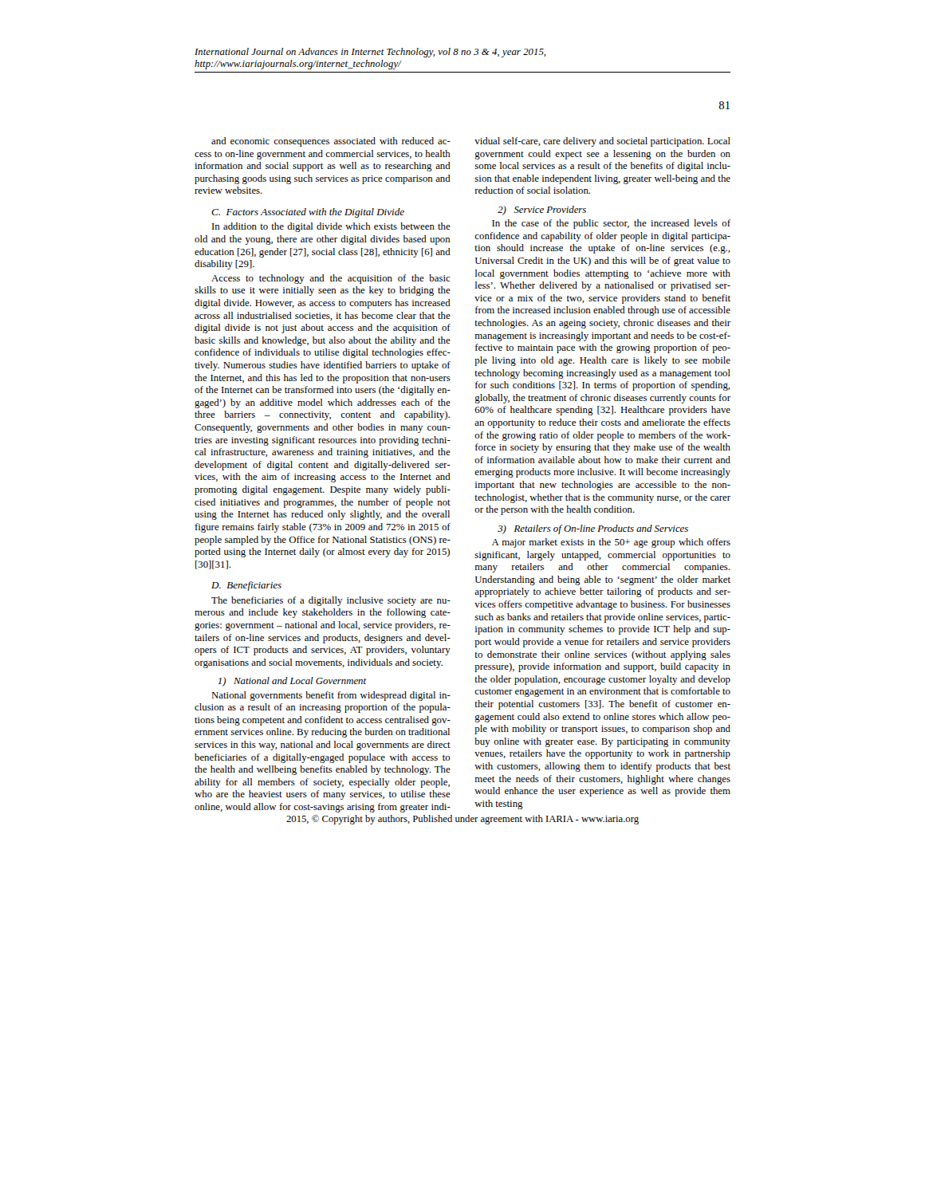International Journal on Advances in Internet Technology, vol 8 no 3 & 4, year 2015, http://www.iariajournals.org/internet_technology/
81
and economic consequences associated with reduced access to on-line government and commercial services, to health information and social support as well as to researching and purchasing goods using such services as price comparison and review websites.
C. Factors Associated with the Digital Divide
In addition to the digital divide which exists between the old and the young, there are other digital divides based upon education [26], gender [27], social class [28], ethnicity [6] and disability [29].
Access to technology and the acquisition of the basic skills to use it were initially seen as the key to bridging the digital divide. However, as access to computers has increased across all industrialised societies, it has become clear that the digital divide is not just about access and the acquisition of basic skills and knowledge, but also about the ability and the confidence of individuals to utilise digital technologies effectively. Numerous studies have identified barriers to uptake of the Internet, and this has led to the proposition that non-users of the Internet can be transformed into users (the ‘digitally engaged’) by an additive model which addresses each of the three barriers – connectivity, content and capability). Consequently, governments and other bodies in many countries are investing significant resources into providing technical infrastructure, awareness and training initiatives, and the development of digital content and digitally-delivered services, with the aim of increasing access to the Internet and promoting digital engagement. Despite many widely publicised initiatives and programmes, the number of people not using the Internet has reduced only slightly, and the overall figure remains fairly stable (73% in 2009 and 72% in 2015 of people sampled by the Office for National Statistics (ONS) reported using the Internet daily (or almost every day for 2015) [30][31].
D. Beneficiaries
The beneficiaries of a digitally inclusive society are numerous and include key stakeholders in the following categories: government – national and local, service providers, retailers of on-line services and products, designers and developers of ICT products and services, AT providers, voluntary organisations and social movements, individuals and society.
1) National and Local Government
National governments benefit from widespread digital inclusion as a result of an increasing proportion of the populations being competent and confident to access centralised government services online. By reducing the burden on traditional services in this way, national and local governments are direct beneficiaries of a digitally-engaged populace with access to the health and wellbeing benefits enabled by technology. The ability for all members of society, especially older people, who are the heaviest users of many services, to utilise these online, would allow for cost-savings arising from greater individual self-care, care delivery and societal participation. Local government could expect see a lessening on the burden on some local services as a result of the benefits of digital inclusion that enable independent living, greater well-being and the reduction of social isolation.
2) Service Providers
In the case of the public sector, the increased levels of confidence and capability of older people in digital participation should increase the uptake of on-line services (e.g., Universal Credit in the UK) and this will be of great value to local government bodies attempting to ‘achieve more with less’. Whether delivered by a nationalised or privatised service or a mix of the two, service providers stand to benefit from the increased inclusion enabled through use of accessible technologies. As an ageing society, chronic diseases and their management is increasingly important and needs to be cost-effective to maintain pace with the growing proportion of people living into old age. Health care is likely to see mobile technology becoming increasingly used as a management tool for such conditions [32]. In terms of proportion of spending, globally, the treatment of chronic diseases currently counts for 60% of healthcare spending [32]. Healthcare providers have an opportunity to reduce their costs and ameliorate the effects of the growing ratio of older people to members of the workforce in society by ensuring that they make use of the wealth of information available about how to make their current and emerging products more inclusive. It will become increasingly important that new technologies are accessible to the non-technologist, whether that is the community nurse, or the carer or the person with the health condition.
3) Retailers of On-line Products and Services
A major market exists in the 50+ age group which offers significant, largely untapped, commercial opportunities to many retailers and other commercial companies. Understanding and being able to ‘segment’ the older market appropriately to achieve better tailoring of products and services offers competitive advantage to business. For businesses such as banks and retailers that provide online services, participation in community schemes to provide ICT help and support would provide a venue for retailers and service providers to demonstrate their online services (without applying sales pressure), provide information and support, build capacity in the older population, encourage customer loyalty and develop customer engagement in an environment that is comfortable to their potential customers [33]. The benefit of customer engagement could also extend to online stores which allow people with mobility or transport issues, to comparison shop and buy online with greater ease. By participating in community venues, retailers have the opportunity to work in partnership with customers, allowing them to identify products that best meet the needs of their customers, highlight where changes would enhance the user experience as well as provide them with testing
2015, © Copyright by authors, Published under agreement with IARIA - www.iaria.org